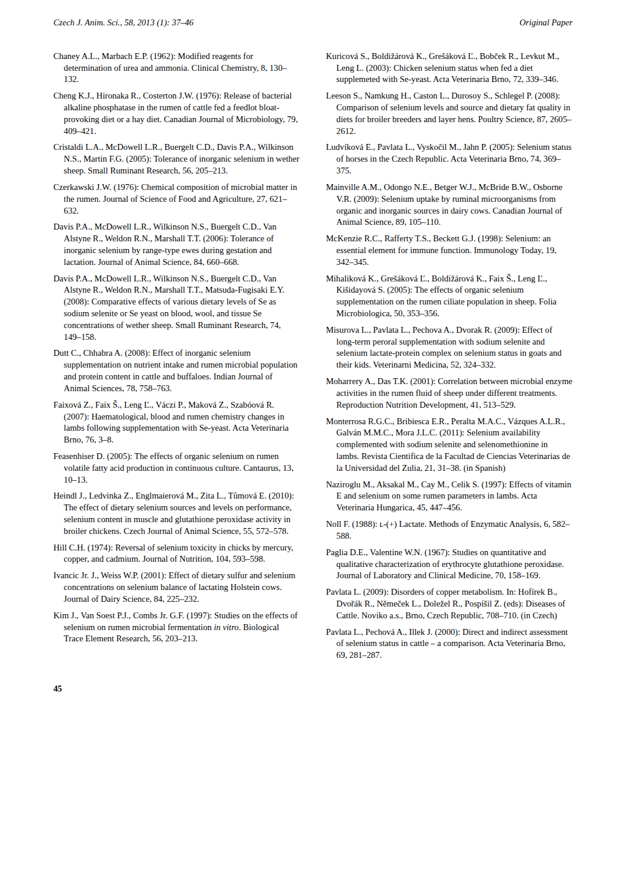Czech J. Anim. Sci., 58, 2013 (1): 37–46 Original Paper
Chaney A.L., Marbach E.P. (1962): Modified reagents for determination of urea and ammonia. Clinical Chemistry, 8, 130–132.
Cheng K.J., Hironaka R., Costerton J.W. (1976): Release of bacterial alkaline phosphatase in the rumen of cattle fed a feedlot bloat-provoking diet or a hay diet. Canadian Journal of Microbiology, 79, 409–421.
Cristaldi L.A., McDowell L.R., Buergelt C.D., Davis P.A., Wilkinson N.S., Martin F.G. (2005): Tolerance of inorganic selenium in wether sheep. Small Ruminant Research, 56, 205–213.
Czerkawski J.W. (1976): Chemical composition of microbial matter in the rumen. Journal of Science of Food and Agriculture, 27, 621–632.
Davis P.A., McDowell L.R., Wilkinson N.S., Buergelt C.D., Van Alstyne R., Weldon R.N., Marshall T.T. (2006): Tolerance of inorganic selenium by range-type ewes during gestation and lactation. Journal of Animal Science, 84, 660–668.
Davis P.A., McDowell L.R., Wilkinson N.S., Buergelt C.D., Van Alstyne R., Weldon R.N., Marshall T.T., Matsuda-Fugisaki E.Y. (2008): Comparative effects of various dietary levels of Se as sodium selenite or Se yeast on blood, wool, and tissue Se concentrations of wether sheep. Small Ruminant Research, 74, 149–158.
Dutt C., Chhabra A. (2008): Effect of inorganic selenium supplementation on nutrient intake and rumen microbial population and protein content in cattle and buffaloes. Indian Journal of Animal Sciences, 78, 758–763.
Faixová Z., Faix Š., Leng Ľ., Váczi P., Maková Z., Szabóová R. (2007): Haematological, blood and rumen chemistry changes in lambs following supplementation with Se-yeast. Acta Veterinaria Brno, 76, 3–8.
Feasenhiser D. (2005): The effects of organic selenium on rumen volatile fatty acid production in continuous culture. Cantaurus, 13, 10–13.
Heindl J., Ledvinka Z., Englmaierová M., Zita L., Tůmová E. (2010): The effect of dietary selenium sources and levels on performance, selenium content in muscle and glutathione peroxidase activity in broiler chickens. Czech Journal of Animal Science, 55, 572–578.
Hill C.H. (1974): Reversal of selenium toxicity in chicks by mercury, copper, and cadmium. Journal of Nutrition, 104, 593–598.
Ivancic Jr. J., Weiss W.P. (2001): Effect of dietary sulfur and selenium concentrations on selenium balance of lactating Holstein cows. Journal of Dairy Science, 84, 225–232.
Kim J., Van Soest P.J., Combs Jr. G.F. (1997): Studies on the effects of selenium on rumen microbial fermentation in vitro. Biological Trace Element Research, 56, 203–213.
Kuricová S., Boldižárová K., Grešáková Ľ., Bobček R., Levkut M., Leng L. (2003): Chicken selenium status when fed a diet supplemeted with Se-yeast. Acta Veterinaria Brno, 72, 339–346.
Leeson S., Namkung H., Caston L., Durosoy S., Schlegel P. (2008): Comparison of selenium levels and source and dietary fat quality in diets for broiler breeders and layer hens. Poultry Science, 87, 2605–2612.
Ludvíková E., Pavlata L., Vyskočil M., Jahn P. (2005): Selenium status of horses in the Czech Republic. Acta Veterinaria Brno, 74, 369–375.
Mainville A.M., Odongo N.E., Betger W.J., McBride B.W., Osborne V.R. (2009): Selenium uptake by ruminal microorganisms from organic and inorganic sources in dairy cows. Canadian Journal of Animal Science, 89, 105–110.
McKenzie R.C., Rafferty T.S., Beckett G.J. (1998): Selenium: an essential element for immune function. Immunology Today, 19, 342–345.
Mihaliková K., Grešáková Ľ., Boldižárová K., Faix Š., Leng Ľ., Kišidayová S. (2005): The effects of organic selenium supplementation on the rumen ciliate population in sheep. Folia Microbiologica, 50, 353–356.
Misurova L., Pavlata L., Pechova A., Dvorak R. (2009): Effect of long-term peroral supplementation with sodium selenite and selenium lactate-protein complex on selenium status in goats and their kids. Veterinarni Medicina, 52, 324–332.
Moharrery A., Das T.K. (2001): Correlation between microbial enzyme activities in the rumen fluid of sheep under different treatments. Reproduction Nutrition Development, 41, 513–529.
Monterrosa R.G.C., Bribiesca E.R., Peralta M.A.C., Vázques A.L.R., Galván M.M.C., Mora J.L.C. (2011): Selenium availability complemented with sodium selenite and selenomethionine in lambs. Revista Cientifica de la Facultad de Ciencias Veterinarias de la Universidad del Zulia, 21, 31–38. (in Spanish)
Naziroglu M., Aksakal M., Cay M., Celik S. (1997): Effects of vitamin E and selenium on some rumen parameters in lambs. Acta Veterinaria Hungarica, 45, 447–456.
Noll F. (1988): ʟ-(+) Lactate. Methods of Enzymatic Analysis, 6, 582–588.
Paglia D.E., Valentine W.N. (1967): Studies on quantitative and qualitative characterization of erythrocyte glutathione peroxidase. Journal of Laboratory and Clinical Medicine, 70, 158–169.
Pavlata L. (2009): Disorders of copper metabolism. In: Hofírek B., Dvořák R., Němeček L., Doležel R., Pospíšil Z. (eds): Diseases of Cattle. Noviko a.s., Brno, Czech Republic, 708–710. (in Czech)
Pavlata L., Pechová A., Illek J. (2000): Direct and indirect assessment of selenium status in cattle – a comparison. Acta Veterinaria Brno, 69, 281–287.
45